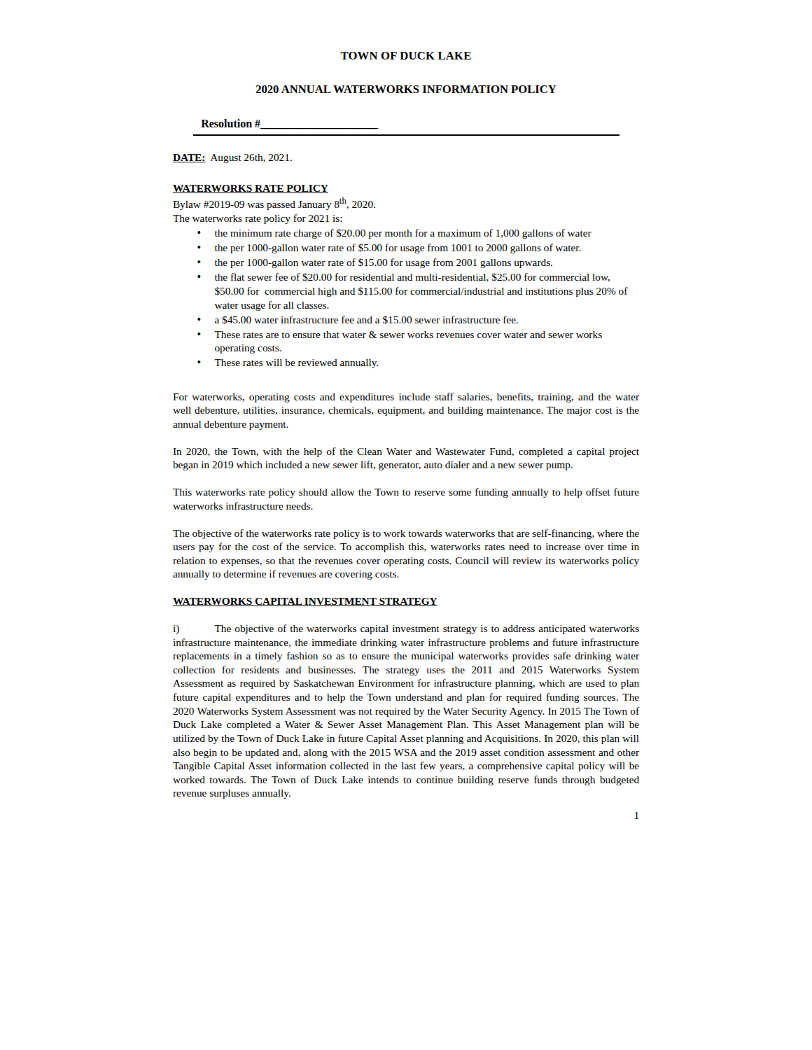TOWN OF DUCK LAKE
2020 ANNUAL WATERWORKS INFORMATION POLICY
Resolution #_____________________
DATE: August 26th, 2021.
WATERWORKS RATE POLICY
Bylaw #2019-09 was passed January 8th, 2020.
The waterworks rate policy for 2021 is:
the minimum rate charge of $20.00 per month for a maximum of 1,000 gallons of water
the per 1000-gallon water rate of $5.00 for usage from 1001 to 2000 gallons of water.
the per 1000-gallon water rate of $15.00 for usage from 2001 gallons upwards.
the flat sewer fee of $20.00 for residential and multi-residential, $25.00 for commercial low, $50.00 for commercial high and $115.00 for commercial/industrial and institutions plus 20% of water usage for all classes.
a $45.00 water infrastructure fee and a $15.00 sewer infrastructure fee.
These rates are to ensure that water & sewer works revenues cover water and sewer works operating costs.
These rates will be reviewed annually.
For waterworks, operating costs and expenditures include staff salaries, benefits, training, and the water well debenture, utilities, insurance, chemicals, equipment, and building maintenance. The major cost is the annual debenture payment.
In 2020, the Town, with the help of the Clean Water and Wastewater Fund, completed a capital project began in 2019 which included a new sewer lift, generator, auto dialer and a new sewer pump.
This waterworks rate policy should allow the Town to reserve some funding annually to help offset future waterworks infrastructure needs.
The objective of the waterworks rate policy is to work towards waterworks that are self-financing, where the users pay for the cost of the service. To accomplish this, waterworks rates need to increase over time in relation to expenses, so that the revenues cover operating costs. Council will review its waterworks policy annually to determine if revenues are covering costs.
WATERWORKS CAPITAL INVESTMENT STRATEGY
i) The objective of the waterworks capital investment strategy is to address anticipated waterworks infrastructure maintenance, the immediate drinking water infrastructure problems and future infrastructure replacements in a timely fashion so as to ensure the municipal waterworks provides safe drinking water collection for residents and businesses. The strategy uses the 2011 and 2015 Waterworks System Assessment as required by Saskatchewan Environment for infrastructure planning, which are used to plan future capital expenditures and to help the Town understand and plan for required funding sources. The 2020 Waterworks System Assessment was not required by the Water Security Agency. In 2015 The Town of Duck Lake completed a Water & Sewer Asset Management Plan. This Asset Management plan will be utilized by the Town of Duck Lake in future Capital Asset planning and Acquisitions. In 2020, this plan will also begin to be updated and, along with the 2015 WSA and the 2019 asset condition assessment and other Tangible Capital Asset information collected in the last few years, a comprehensive capital policy will be worked towards. The Town of Duck Lake intends to continue building reserve funds through budgeted revenue surpluses annually.
1